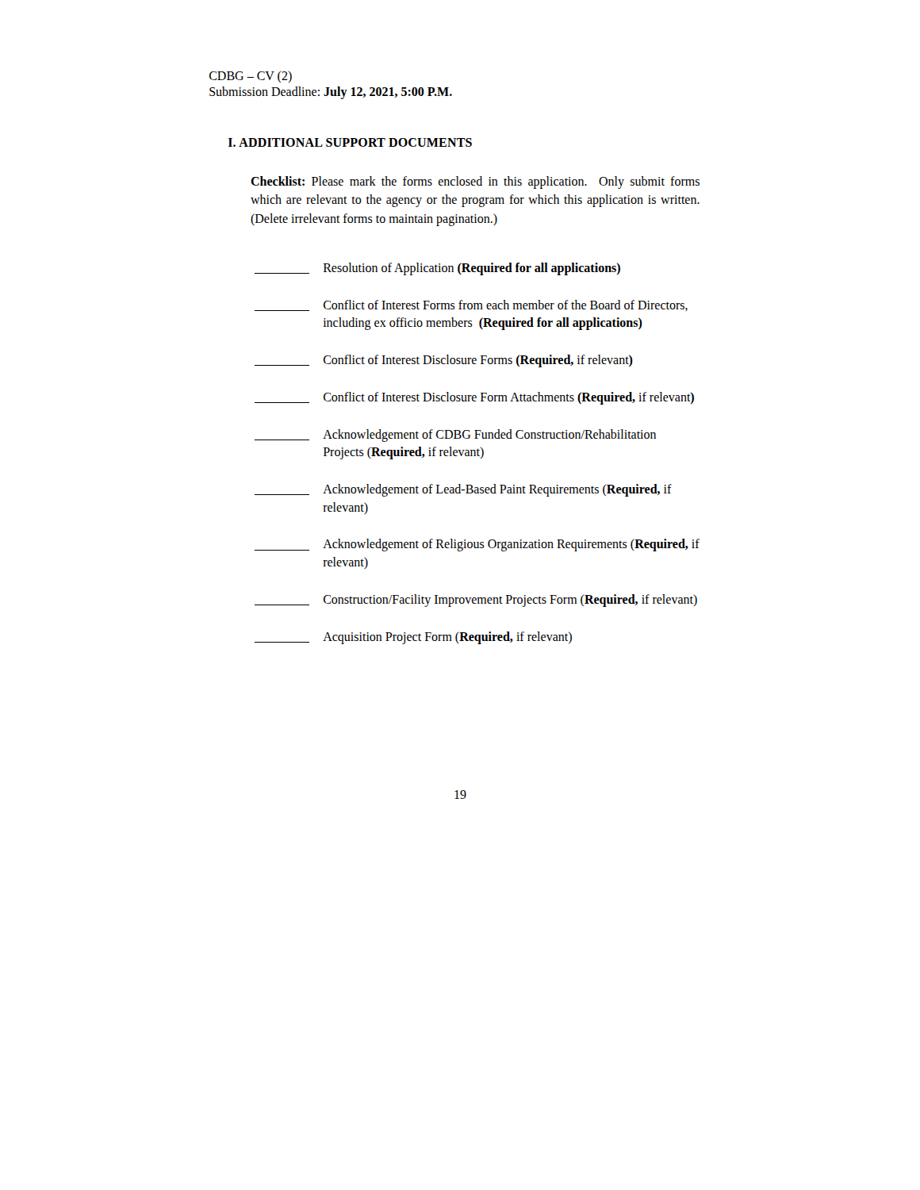CDBG – CV (2)
Submission Deadline: July 12, 2021, 5:00 P.M.
I. ADDITIONAL SUPPORT DOCUMENTS
Checklist: Please mark the forms enclosed in this application. Only submit forms which are relevant to the agency or the program for which this application is written. (Delete irrelevant forms to maintain pagination.)
Resolution of Application (Required for all applications)
Conflict of Interest Forms from each member of the Board of Directors, including ex officio members (Required for all applications)
Conflict of Interest Disclosure Forms (Required, if relevant)
Conflict of Interest Disclosure Form Attachments (Required, if relevant)
Acknowledgement of CDBG Funded Construction/Rehabilitation Projects (Required, if relevant)
Acknowledgement of Lead-Based Paint Requirements (Required, if relevant)
Acknowledgement of Religious Organization Requirements (Required, if relevant)
Construction/Facility Improvement Projects Form (Required, if relevant)
Acquisition Project Form (Required, if relevant)
19